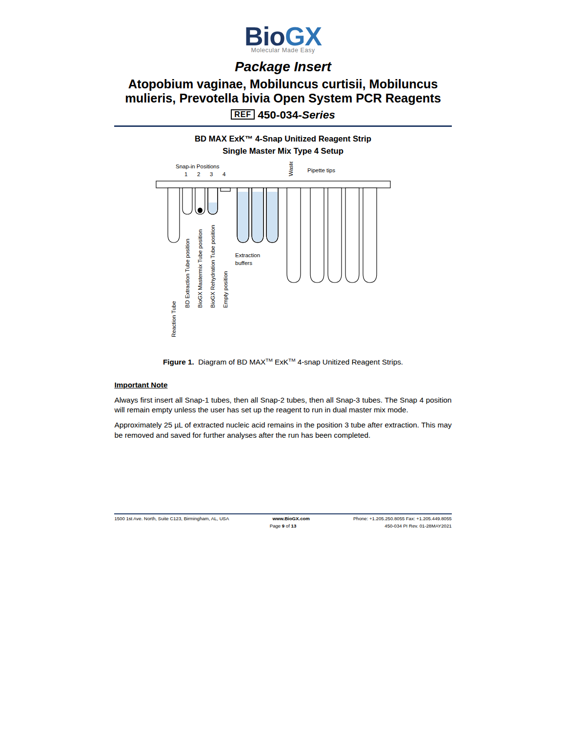Bio GX
Molecular Made Easy
Package Insert
Atopobium vaginae, Mobiluncus curtisii, Mobiluncus
mulieris, Prevotella bivia Open System PCR Reagents
REF450-034-Series
BD MAX ExK™ 4-Snap Unitized Reagent Strip
Single Master Mix Type 4 Setup
Snap-in Positions 1 2 3 4 Waste Pipette tips Reaction Tube BD Extraction Tube position BioGX Mastermix Tube position BioGX Rehydration Tube position Empty position Extraction buffers
Figure 1. Diagram of BD MAXTM ExKTM 4-snap Unitized Reagent Strips.
Important Note
Always first insert all Snap-1 tubes, then all Snap-2 tubes, then all Snap-3 tubes. The Snap 4 position will remain empty unless the user has set up the reagent to run in dual master mix mode.
Approximately 25 µL of extracted nucleic acid remains in the position 3 tube after extraction. This may be removed and saved for further analyses after the run has been completed.
1500 1st Ave. North, Suite C123, Birmingham, AL, USA
www.BioGX.com
Phone: +1.205.250.8055 Fax: +1.205.449.8055
Page 9 of 13
450-034 PI Rev. 01-28MAY2021